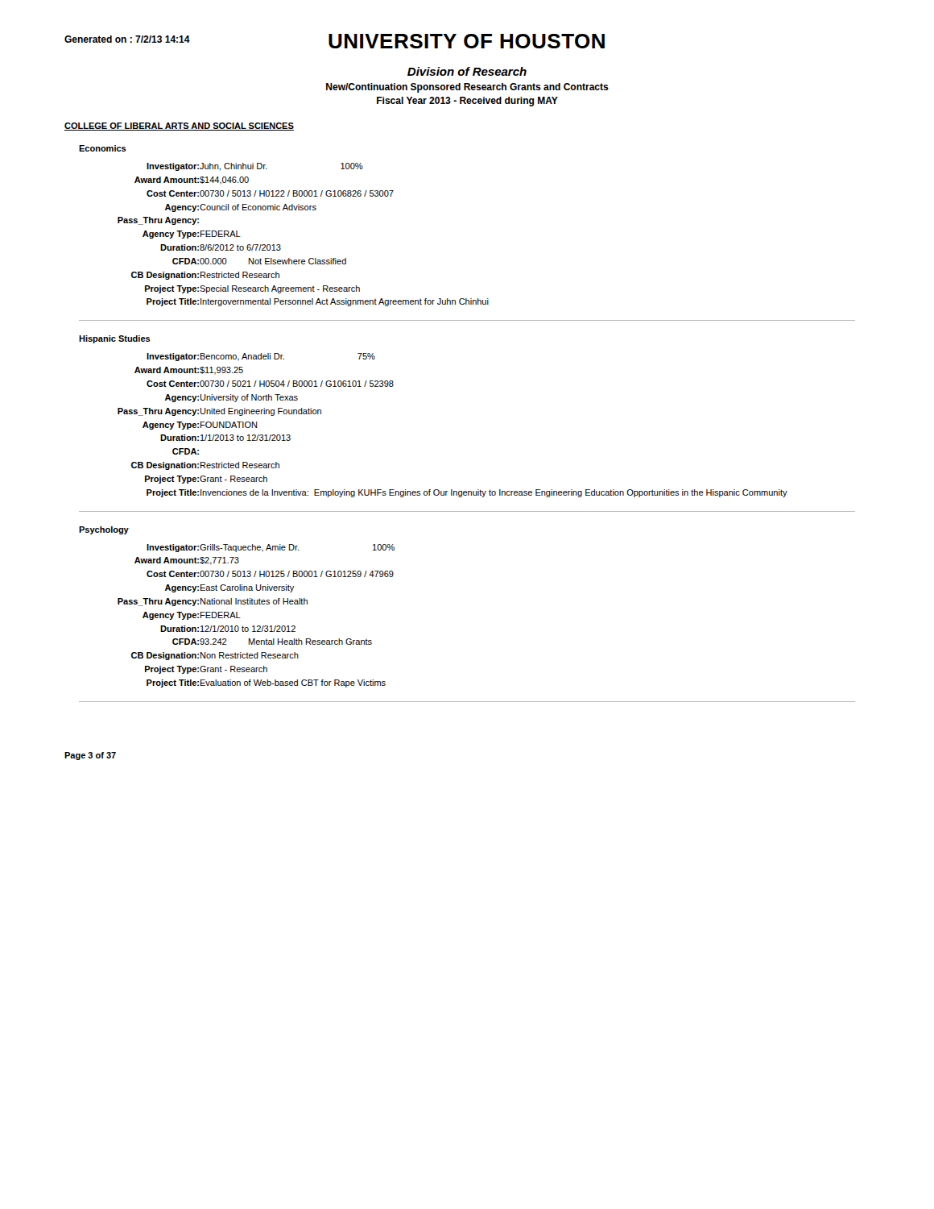Generated on : 7/2/13 14:14
UNIVERSITY OF HOUSTON
Division of Research
New/Continuation Sponsored Research Grants and Contracts
Fiscal Year 2013 - Received during MAY
COLLEGE OF LIBERAL ARTS AND SOCIAL SCIENCES
Economics
| Investigator: | Juhn, Chinhui Dr. 100% |
| Award Amount: | $144,046.00 |
| Cost Center: | 00730 / 5013 / H0122 / B0001 / G106826 / 53007 |
| Agency: | Council of Economic Advisors |
| Pass_Thru Agency: | |
| Agency Type: | FEDERAL |
| Duration: | 8/6/2012 to 6/7/2013 |
| CFDA: | 00.000 Not Elsewhere Classified |
| CB Designation: | Restricted Research |
| Project Type: | Special Research Agreement - Research |
| Project Title: | Intergovernmental Personnel Act Assignment Agreement for Juhn Chinhui |
Hispanic Studies
| Investigator: | Bencomo, Anadeli Dr. 75% |
| Award Amount: | $11,993.25 |
| Cost Center: | 00730 / 5021 / H0504 / B0001 / G106101 / 52398 |
| Agency: | University of North Texas |
| Pass_Thru Agency: | United Engineering Foundation |
| Agency Type: | FOUNDATION |
| Duration: | 1/1/2013 to 12/31/2013 |
| CFDA: | |
| CB Designation: | Restricted Research |
| Project Type: | Grant - Research |
| Project Title: | Invenciones de la Inventiva: Employing KUHFs Engines of Our Ingenuity to Increase Engineering Education Opportunities in the Hispanic Community |
Psychology
| Investigator: | Grills-Taqueche, Amie Dr. 100% |
| Award Amount: | $2,771.73 |
| Cost Center: | 00730 / 5013 / H0125 / B0001 / G101259 / 47969 |
| Agency: | East Carolina University |
| Pass_Thru Agency: | National Institutes of Health |
| Agency Type: | FEDERAL |
| Duration: | 12/1/2010 to 12/31/2012 |
| CFDA: | 93.242 Mental Health Research Grants |
| CB Designation: | Non Restricted Research |
| Project Type: | Grant - Research |
| Project Title: | Evaluation of Web-based CBT for Rape Victims |
Page 3 of 37